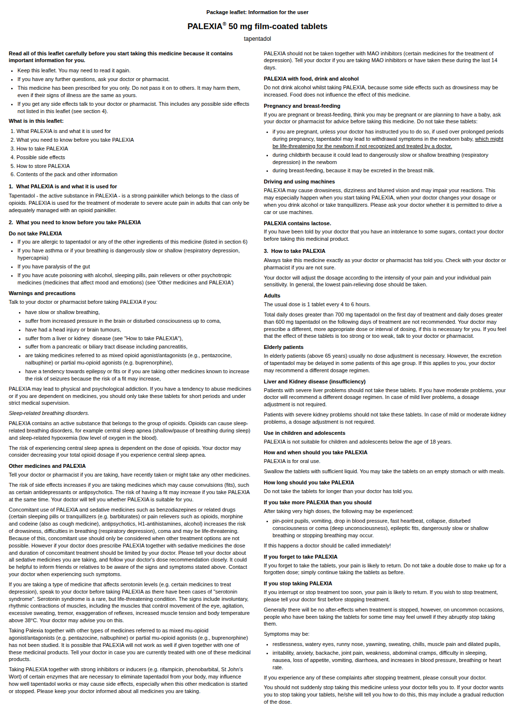Package leaflet: Information for the user
PALEXIA® 50 mg film-coated tablets
tapentadol
Read all of this leaflet carefully before you start taking this medicine because it contains important information for you.
Keep this leaflet. You may need to read it again.
If you have any further questions, ask your doctor or pharmacist.
This medicine has been prescribed for you only. Do not pass it on to others. It may harm them, even if their signs of illness are the same as yours.
If you get any side effects talk to your doctor or pharmacist. This includes any possible side effects not listed in this leaflet (see section 4).
What is in this leaflet:
What PALEXIA is and what it is used for
What you need to know before you take PALEXIA
How to take PALEXIA
Possible side effects
How to store PALEXIA
Contents of the pack and other information
1. What PALEXIA is and what it is used for
Tapentadol - the active substance in PALEXIA - is a strong painkiller which belongs to the class of opioids. PALEXIA is used for the treatment of moderate to severe acute pain in adults that can only be adequately managed with an opioid painkiller.
2. What you need to know before you take PALEXIA
Do not take PALEXIA
If you are allergic to tapentadol or any of the other ingredients of this medicine (listed in section 6)
If you have asthma or if your breathing is dangerously slow or shallow (respiratory depression, hypercapnia)
If you have paralysis of the gut
If you have acute poisoning with alcohol, sleeping pills, pain relievers or other psychotropic medicines (medicines that affect mood and emotions) (see 'Other medicines and PALEXIA')
Warnings and precautions
Talk to your doctor or pharmacist before taking PALEXIA if you:
have slow or shallow breathing,
suffer from increased pressure in the brain or disturbed consciousness up to coma,
have had a head injury or brain tumours,
suffer from a liver or kidney disease (see "How to take PALEXIA"),
suffer from a pancreatic or biliary tract disease including pancreatitis,
are taking medicines referred to as mixed opioid agonist/antagonists (e.g., pentazocine, nalbuphine) or partial mu-opioid agonists (e.g. buprenorphine),
have a tendency towards epilepsy or fits or if you are taking other medicines known to increase the risk of seizures because the risk of a fit may increase,
PALEXIA may lead to physical and psychological addiction. If you have a tendency to abuse medicines or if you are dependent on medicines, you should only take these tablets for short periods and under strict medical supervision.
Sleep-related breathing disorders.
PALEXIA contains an active substance that belongs to the group of opioids. Opioids can cause sleep-related breathing disorders, for example central sleep apnea (shallow/pause of breathing during sleep) and sleep-related hypoxemia (low level of oxygen in the blood).
The risk of experiencing central sleep apnea is dependent on the dose of opioids. Your doctor may consider decreasing your total opioid dosage if you experience central sleep apnea.
Other medicines and PALEXIA
Tell your doctor or pharmacist if you are taking, have recently taken or might take any other medicines.
The risk of side effects increases if you are taking medicines which may cause convulsions (fits), such as certain antidepressants or antipsychotics. The risk of having a fit may increase if you take PALEXIA at the same time. Your doctor will tell you whether PALEXIA is suitable for you.
Concomitant use of PALEXIA and sedative medicines such as benzodiazepines or related drugs (certain sleeping pills or tranquillizers (e.g. barbiturates) or pain relievers such as opioids, morphine and codeine (also as cough medicine), antipsychotics, H1-antihistamines, alcohol) increases the risk of drowsiness, difficulties in breathing (respiratory depression), coma and may be life-threatening. Because of this, concomitant use should only be considered when other treatment options are not possible. However if your doctor does prescribe PALEXIA together with sedative medicines the dose and duration of concomitant treatment should be limited by your doctor. Please tell your doctor about all sedative medicines you are taking, and follow your doctor's dose recommendation closely. It could be helpful to inform friends or relatives to be aware of the signs and symptoms stated above. Contact your doctor when experiencing such symptoms.
If you are taking a type of medicine that affects serotonin levels (e.g. certain medicines to treat depression), speak to your doctor before taking PALEXIA as there have been cases of "serotonin syndrome". Serotonin syndrome is a rare, but life-threatening condition. The signs include involuntary, rhythmic contractions of muscles, including the muscles that control movement of the eye, agitation, excessive sweating, tremor, exaggeration of reflexes, increased muscle tension and body temperature above 38°C. Your doctor may advise you on this.
Taking Palexia together with other types of medicines referred to as mixed mu-opioid agonist/antagonists (e.g. pentazocine, nalbuphine) or partial mu-opioid agonists (e.g., buprenorphine) has not been studied. It is possible that PALEXIA will not work as well if given together with one of these medicinal products. Tell your doctor in case you are currently treated with one of these medicinal products.
Taking PALEXIA together with strong inhibitors or inducers (e.g. rifampicin, phenobarbital, St John's Wort) of certain enzymes that are necessary to eliminate tapentadol from your body, may influence how well tapentadol works or may cause side effects, especially when this other medication is started or stopped. Please keep your doctor informed about all medicines you are taking.
PALEXIA should not be taken together with MAO inhibitors (certain medicines for the treatment of depression). Tell your doctor if you are taking MAO inhibitors or have taken these during the last 14 days.
PALEXIA with food, drink and alcohol
Do not drink alcohol whilst taking PALEXIA, because some side effects such as drowsiness may be increased. Food does not influence the effect of this medicine.
Pregnancy and breast-feeding
If you are pregnant or breast-feeding, think you may be pregnant or are planning to have a baby, ask your doctor or pharmacist for advice before taking this medicine. Do not take these tablets:
if you are pregnant, unless your doctor has instructed you to do so, if used over prolonged periods during pregnancy, tapentadol may lead to withdrawal symptoms in the newborn baby, which might be life-threatening for the newborn if not recognized and treated by a doctor.
during childbirth because it could lead to dangerously slow or shallow breathing (respiratory depression) in the newborn
during breast-feeding, because it may be excreted in the breast milk.
Driving and using machines
PALEXIA may cause drowsiness, dizziness and blurred vision and may impair your reactions. This may especially happen when you start taking PALEXIA, when your doctor changes your dosage or when you drink alcohol or take tranquillizers. Please ask your doctor whether it is permitted to drive a car or use machines.
PALEXIA contains lactose.
If you have been told by your doctor that you have an intolerance to some sugars, contact your doctor before taking this medicinal product.
3. How to take PALEXIA
Always take this medicine exactly as your doctor or pharmacist has told you. Check with your doctor or pharmacist if you are not sure.
Your doctor will adjust the dosage according to the intensity of your pain and your individual pain sensitivity. In general, the lowest pain-relieving dose should be taken.
Adults
The usual dose is 1 tablet every 4 to 6 hours.
Total daily doses greater than 700 mg tapentadol on the first day of treatment and daily doses greater than 600 mg tapentadol on the following days of treatment are not recommended. Your doctor may prescribe a different, more appropriate dose or interval of dosing, if this is necessary for you. If you feel that the effect of these tablets is too strong or too weak, talk to your doctor or pharmacist.
Elderly patients
In elderly patients (above 65 years) usually no dose adjustment is necessary. However, the excretion of tapentadol may be delayed in some patients of this age group. If this applies to you, your doctor may recommend a different dosage regimen.
Liver and Kidney disease (insufficiency)
Patients with severe liver problems should not take these tablets. If you have moderate problems, your doctor will recommend a different dosage regimen. In case of mild liver problems, a dosage adjustment is not required.
Patients with severe kidney problems should not take these tablets. In case of mild or moderate kidney problems, a dosage adjustment is not required.
Use in children and adolescents
PALEXIA is not suitable for children and adolescents below the age of 18 years.
How and when should you take PALEXIA
PALEXIA is for oral use.
Swallow the tablets with sufficient liquid. You may take the tablets on an empty stomach or with meals.
How long should you take PALEXIA
Do not take the tablets for longer than your doctor has told you.
If you take more PALEXIA than you should
After taking very high doses, the following may be experienced:
pin-point pupils, vomiting, drop in blood pressure, fast heartbeat, collapse, disturbed consciousness or coma (deep unconsciousness), epileptic fits, dangerously slow or shallow breathing or stopping breathing may occur.
If this happens a doctor should be called immediately!
If you forget to take PALEXIA
If you forget to take the tablets, your pain is likely to return. Do not take a double dose to make up for a forgotten dose; simply continue taking the tablets as before.
If you stop taking PALEXIA
If you interrupt or stop treatment too soon, your pain is likely to return. If you wish to stop treatment, please tell your doctor first before stopping treatment.
Generally there will be no after-effects when treatment is stopped, however, on uncommon occasions, people who have been taking the tablets for some time may feel unwell if they abruptly stop taking them.
Symptoms may be:
restlessness, watery eyes, runny nose, yawning, sweating, chills, muscle pain and dilated pupils,
irritability, anxiety, backache, joint pain, weakness, abdominal cramps, difficulty in sleeping, nausea, loss of appetite, vomiting, diarrhoea, and increases in blood pressure, breathing or heart rate.
If you experience any of these complaints after stopping treatment, please consult your doctor.
You should not suddenly stop taking this medicine unless your doctor tells you to. If your doctor wants you to stop taking your tablets, he/she will tell you how to do this, this may include a gradual reduction of the dose.